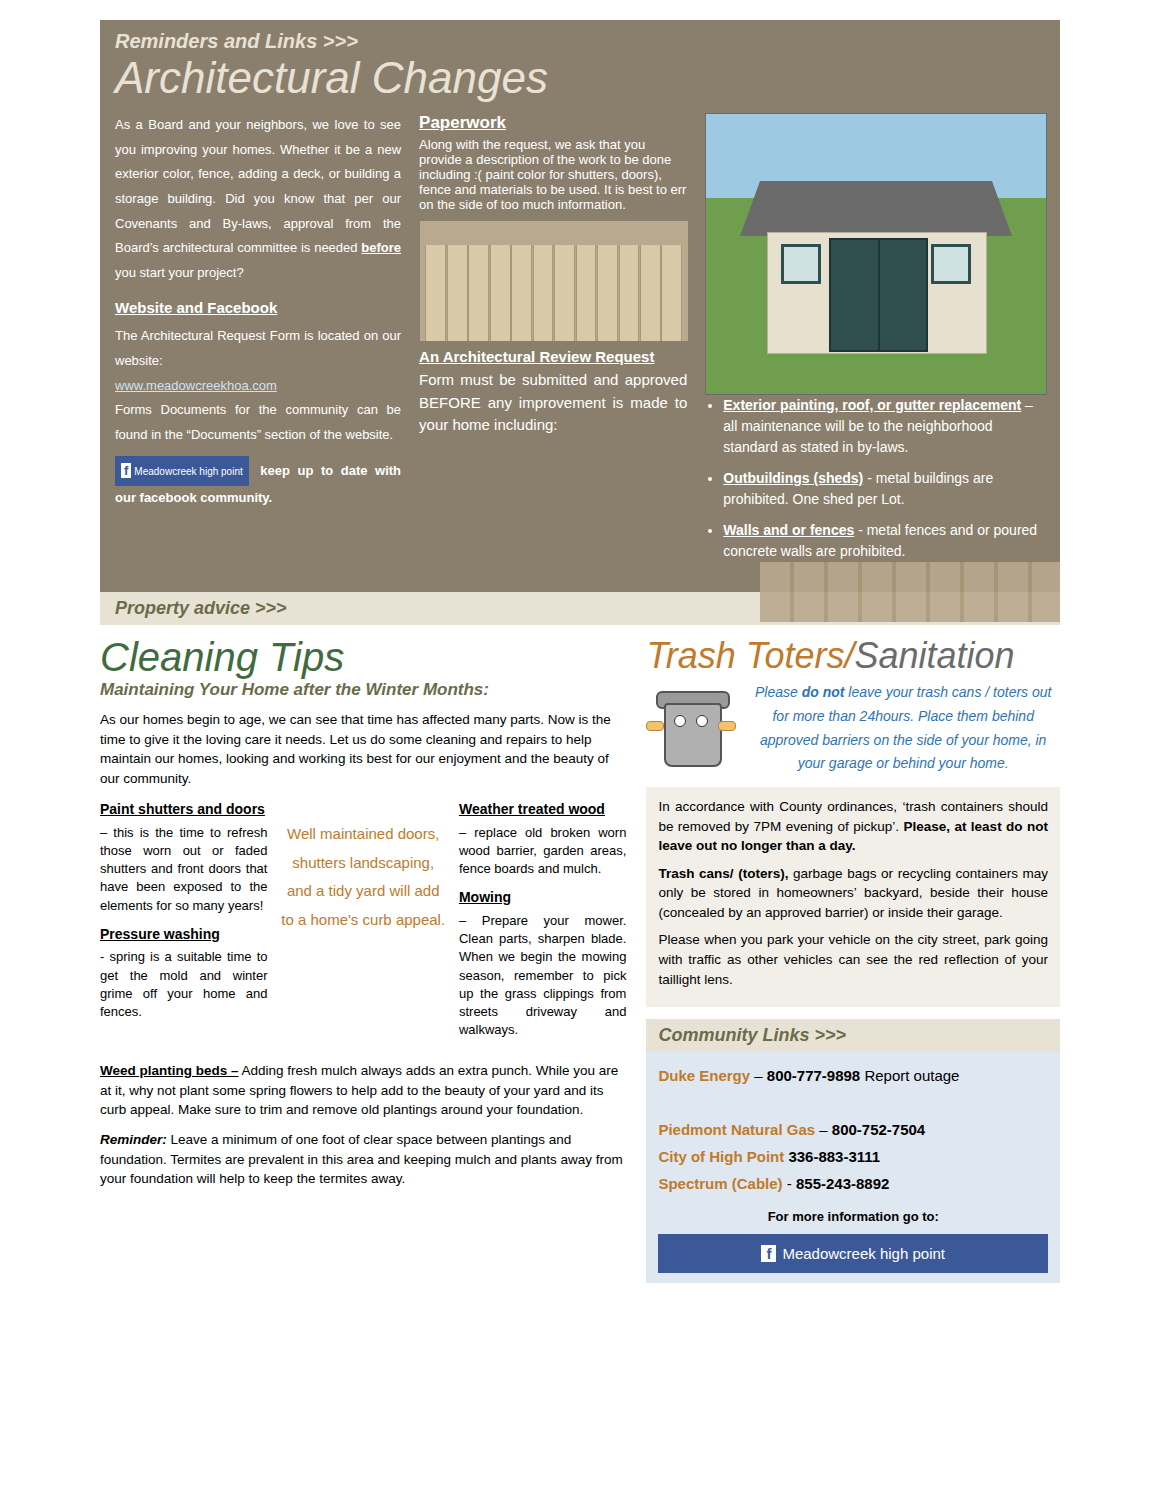Reminders and Links >>>
Architectural Changes
As a Board and your neighbors, we love to see you improving your homes. Whether it be a new exterior color, fence, adding a deck, or building a storage building. Did you know that per our Covenants and By-laws, approval from the Board’s architectural committee is needed before you start your project?
Website and Facebook
The Architectural Request Form is located on our website:
www.meadowcreekhoa.com
Forms Documents for the community can be found in the “Documents” section of the website.
f Meadowcreek high point keep up to date with our facebook community.
Paperwork
Along with the request, we ask that you provide a description of the work to be done including :( paint color for shutters, doors), fence and materials to be used. It is best to err on the side of too much information.
An Architectural Review Request
Form must be submitted and approved BEFORE any improvement is made to your home including:
Exterior painting, roof, or gutter replacement – all maintenance will be to the neighborhood standard as stated in by-laws.
Outbuildings (sheds) - metal buildings are prohibited. One shed per Lot.
Walls and or fences - metal fences and or poured concrete walls are prohibited.
Property advice >>>
Cleaning Tips
Maintaining Your Home after the Winter Months:
As our homes begin to age, we can see that time has affected many parts. Now is the time to give it the loving care it needs. Let us do some cleaning and repairs to help maintain our homes, looking and working its best for our enjoyment and the beauty of our community.
Paint shutters and doors
– this is the time to refresh those worn out or faded shutters and front doors that have been exposed to the elements for so many years!
Pressure washing
- spring is a suitable time to get the mold and winter grime off your home and fences.
Well maintained doors, shutters landscaping, and a tidy yard will add to a home's curb appeal.
Weather treated wood
– replace old broken worn wood barrier, garden areas, fence boards and mulch.
Mowing
– Prepare your mower. Clean parts, sharpen blade. When we begin the mowing season, remember to pick up the grass clippings from streets driveway and walkways.
Weed planting beds – Adding fresh mulch always adds an extra punch. While you are at it, why not plant some spring flowers to help add to the beauty of your yard and its curb appeal. Make sure to trim and remove old plantings around your foundation.
Reminder: Leave a minimum of one foot of clear space between plantings and foundation. Termites are prevalent in this area and keeping mulch and plants away from your foundation will help to keep the termites away.
Trash Toters/Sanitation
Please do not leave your trash cans / toters out for more than 24hours. Place them behind approved barriers on the side of your home, in your garage or behind your home.
In accordance with County ordinances, ‘trash containers should be removed by 7PM evening of pickup’. Please, at least do not leave out no longer than a day.
Trash cans/ (toters), garbage bags or recycling containers may only be stored in homeowners’ backyard, beside their house (concealed by an approved barrier) or inside their garage.
Please when you park your vehicle on the city street, park going with traffic as other vehicles can see the red reflection of your taillight lens.
Community Links >>>
Duke Energy – 800-777-9898 Report outage
Piedmont Natural Gas – 800-752-7504
City of High Point 336-883-3111
Spectrum (Cable) - 855-243-8892
For more information go to:
f Meadowcreek high point